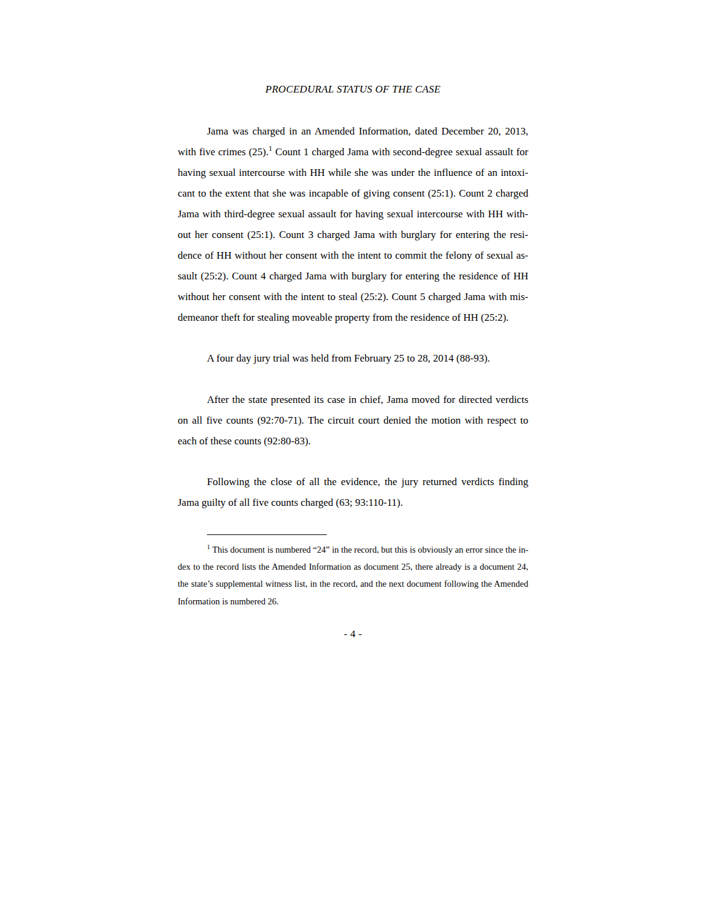PROCEDURAL STATUS OF THE CASE
Jama was charged in an Amended Information, dated December 20, 2013, with five crimes (25).1 Count 1 charged Jama with second-degree sexual assault for having sexual intercourse with HH while she was under the influence of an intoxicant to the extent that she was incapable of giving consent (25:1). Count 2 charged Jama with third-degree sexual assault for having sexual intercourse with HH without her consent (25:1). Count 3 charged Jama with burglary for entering the residence of HH without her consent with the intent to commit the felony of sexual assault (25:2). Count 4 charged Jama with burglary for entering the residence of HH without her consent with the intent to steal (25:2). Count 5 charged Jama with misdemeanor theft for stealing moveable property from the residence of HH (25:2).
A four day jury trial was held from February 25 to 28, 2014 (88-93).
After the state presented its case in chief, Jama moved for directed verdicts on all five counts (92:70-71). The circuit court denied the motion with respect to each of these counts (92:80-83).
Following the close of all the evidence, the jury returned verdicts finding Jama guilty of all five counts charged (63; 93:110-11).
1 This document is numbered “24” in the record, but this is obviously an error since the index to the record lists the Amended Information as document 25, there already is a document 24, the state’s supplemental witness list, in the record, and the next document following the Amended Information is numbered 26.
- 4 -